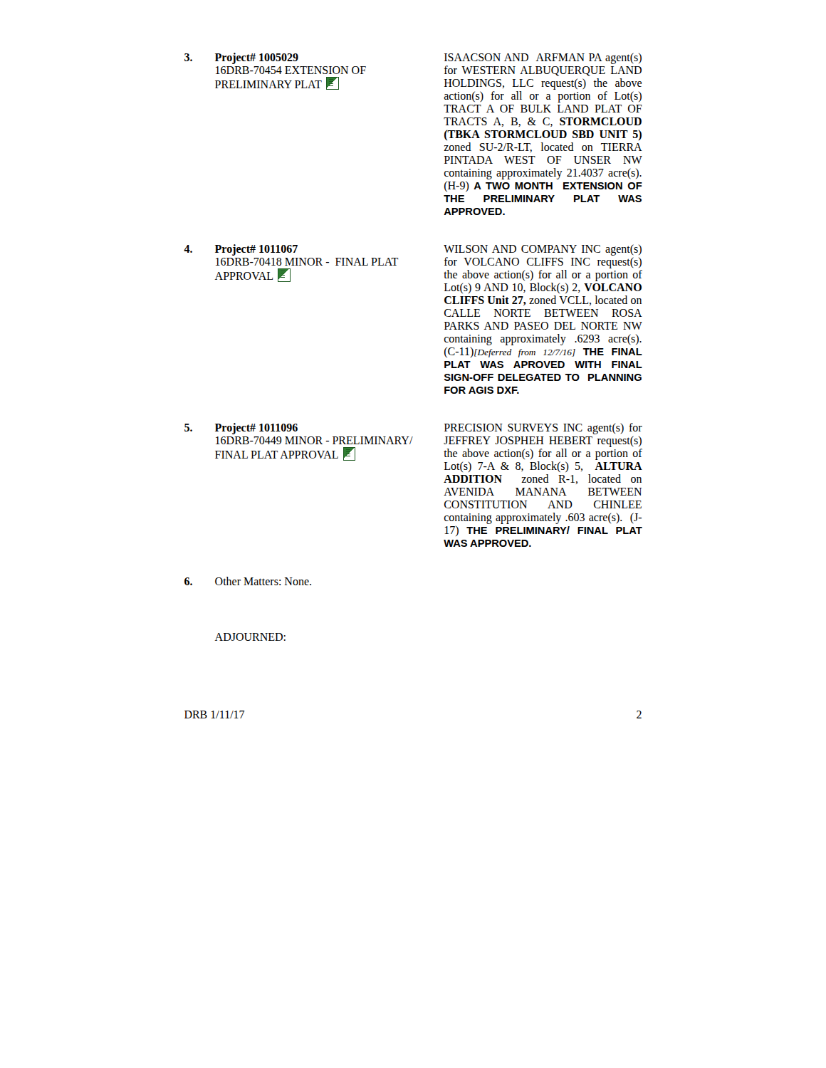| 3. | Project# 1005029 16DRB-70454 EXTENSION OF PRELIMINARY PLAT | ISAACSON AND ARFMAN PA agent(s) for WESTERN ALBUQUERQUE LAND HOLDINGS, LLC request(s) the above action(s) for all or a portion of Lot(s) TRACT A OF BULK LAND PLAT OF TRACTS A, B, & C, STORMCLOUD (TBKA STORMCLOUD SBD UNIT 5) zoned SU-2/R-LT, located on TIERRA PINTADA WEST OF UNSER NW containing approximately 21.4037 acre(s). (H-9) A TWO MONTH EXTENSION OF THE PRELIMINARY PLAT WAS APPROVED. |
| 4. | Project# 1011067 16DRB-70418 MINOR - FINAL PLAT APPROVAL | WILSON AND COMPANY INC agent(s) for VOLCANO CLIFFS INC request(s) the above action(s) for all or a portion of Lot(s) 9 AND 10, Block(s) 2, VOLCANO CLIFFS Unit 27, zoned VCLL, located on CALLE NORTE BETWEEN ROSA PARKS AND PASEO DEL NORTE NW containing approximately .6293 acre(s). (C-11) [Deferred from 12/7/16] THE FINAL PLAT WAS APROVED WITH FINAL SIGN-OFF DELEGATED TO PLANNING FOR AGIS DXF. |
| 5. | Project# 1011096 16DRB-70449 MINOR - PRELIMINARY/ FINAL PLAT APPROVAL | PRECISION SURVEYS INC agent(s) for JEFFREY JOSPHEH HEBERT request(s) the above action(s) for all or a portion of Lot(s) 7-A & 8, Block(s) 5, ALTURA ADDITION zoned R-1, located on AVENIDA MANANA BETWEEN CONSTITUTION AND CHINLEE containing approximately .603 acre(s). (J-17) THE PRELIMINARY/ FINAL PLAT WAS APPROVED. |
| 6. | Other Matters: None. |
ADJOURNED:
DRB 1/11/17
2